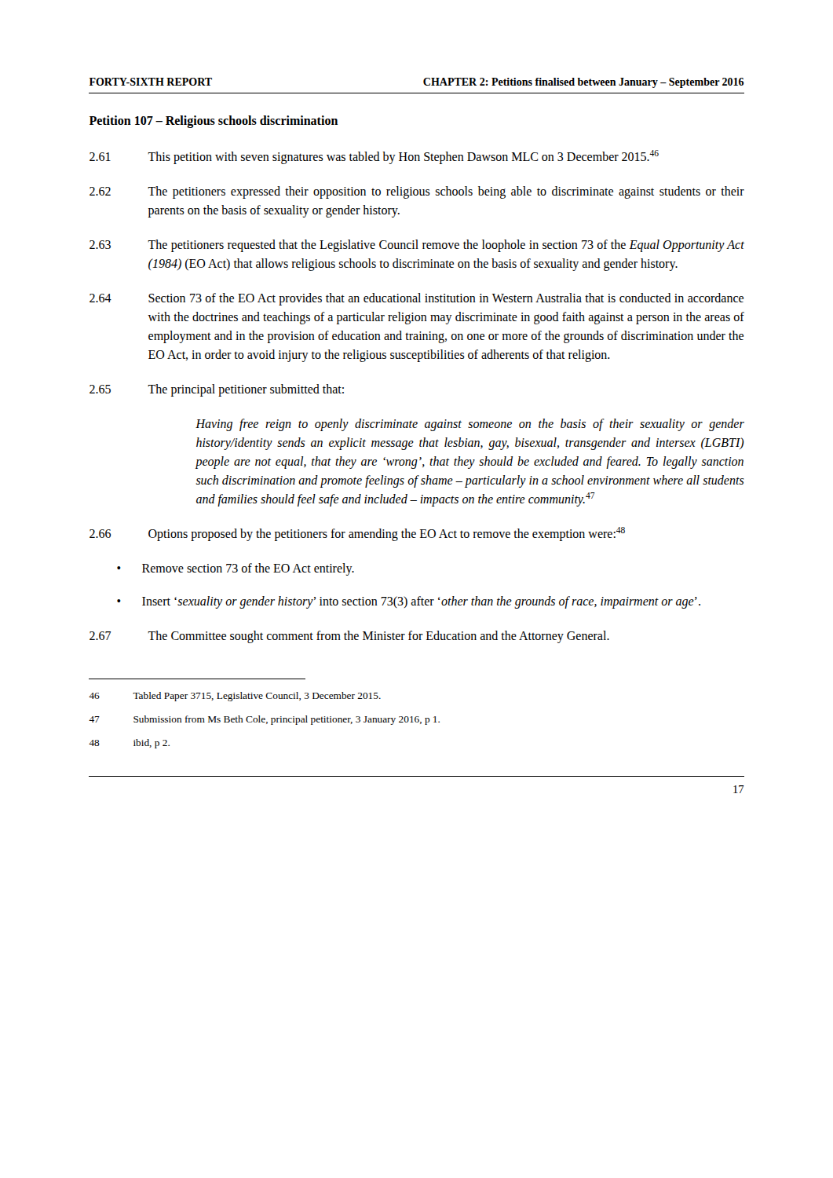FORTY-SIXTH REPORT CHAPTER 2: Petitions finalised between January – September 2016
Petition 107 – Religious schools discrimination
2.61
This petition with seven signatures was tabled by Hon Stephen Dawson MLC on 3 December 2015.46
2.62
The petitioners expressed their opposition to religious schools being able to discriminate against students or their parents on the basis of sexuality or gender history.
2.63
The petitioners requested that the Legislative Council remove the loophole in section 73 of the Equal Opportunity Act (1984) (EO Act) that allows religious schools to discriminate on the basis of sexuality and gender history.
2.64
Section 73 of the EO Act provides that an educational institution in Western Australia that is conducted in accordance with the doctrines and teachings of a particular religion may discriminate in good faith against a person in the areas of employment and in the provision of education and training, on one or more of the grounds of discrimination under the EO Act, in order to avoid injury to the religious susceptibilities of adherents of that religion.
2.65
The principal petitioner submitted that:
Having free reign to openly discriminate against someone on the basis of their sexuality or gender history/identity sends an explicit message that lesbian, gay, bisexual, transgender and intersex (LGBTI) people are not equal, that they are ‘wrong’, that they should be excluded and feared. To legally sanction such discrimination and promote feelings of shame – particularly in a school environment where all students and families should feel safe and included – impacts on the entire community.47
2.66
Options proposed by the petitioners for amending the EO Act to remove the exemption were:48
• Remove section 73 of the EO Act entirely.
• Insert ‘sexuality or gender history’ into section 73(3) after ‘other than the grounds of race, impairment or age’.
2.67
The Committee sought comment from the Minister for Education and the Attorney General.
46
Tabled Paper 3715, Legislative Council, 3 December 2015.
47
Submission from Ms Beth Cole, principal petitioner, 3 January 2016, p 1.
48
ibid, p 2.
17